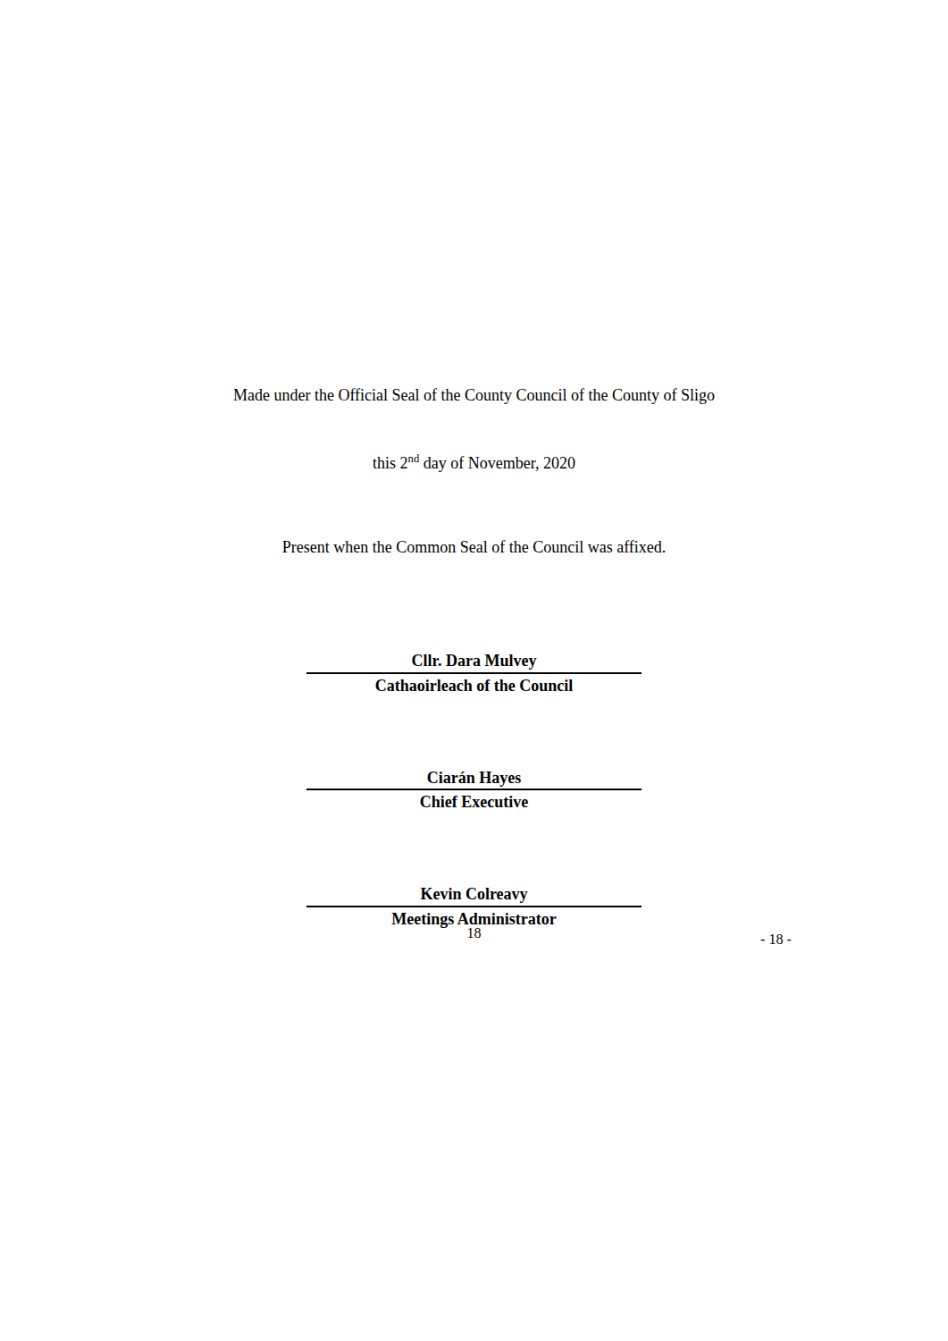Made under the Official Seal of the County Council of the County of Sligo
this 2nd day of November, 2020
Present when the Common Seal of the Council was affixed.
Cllr. Dara Mulvey
Cathaoirleach of the Council
Ciarán Hayes
Chief Executive
Kevin Colreavy
Meetings Administrator
18
- 18 -